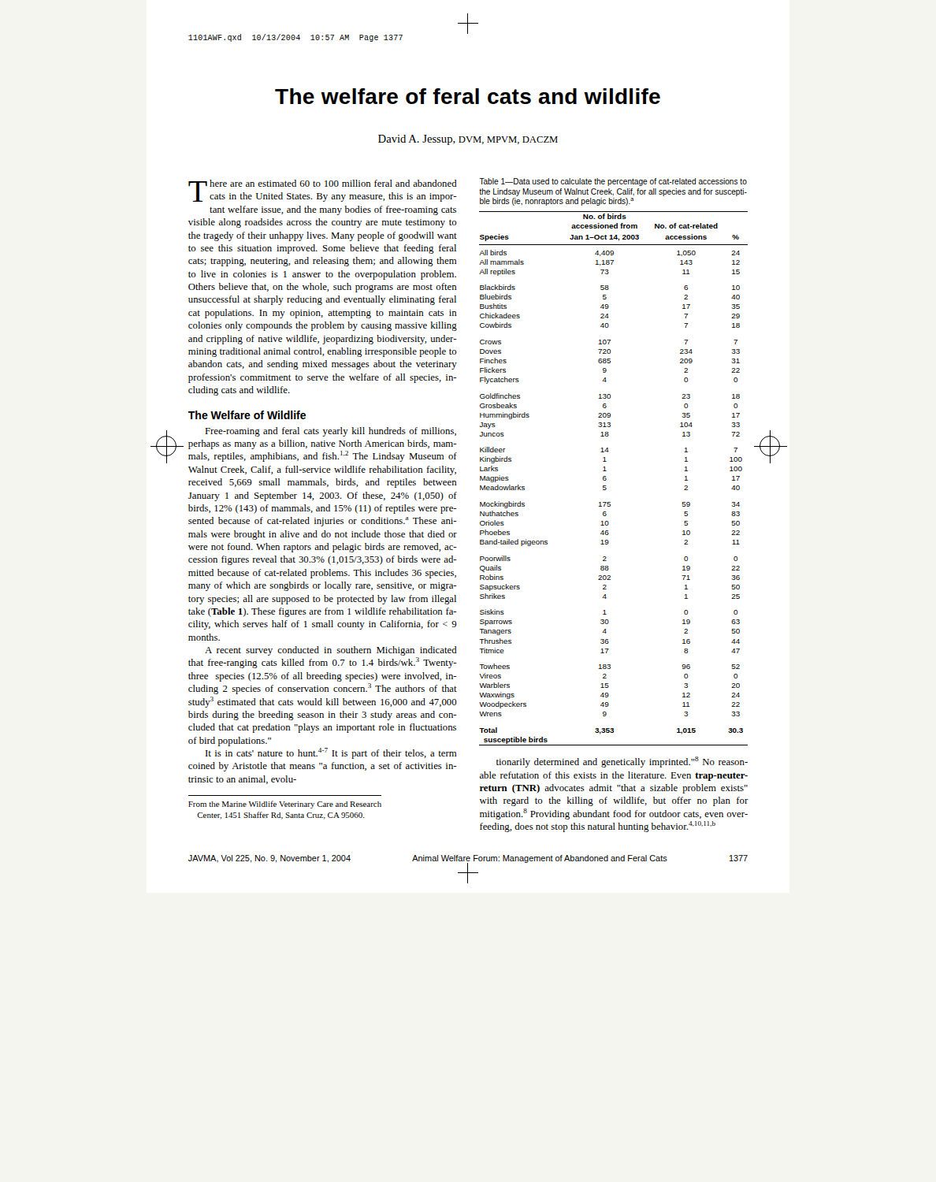1101AWF.qxd 10/13/2004 10:57 AM Page 1377
The welfare of feral cats and wildlife
David A. Jessup, DVM, MPVM, DACZM
There are an estimated 60 to 100 million feral and abandoned cats in the United States. By any measure, this is an important welfare issue, and the many bodies of free-roaming cats visible along roadsides across the country are mute testimony to the tragedy of their unhappy lives. Many people of goodwill want to see this situation improved. Some believe that feeding feral cats; trapping, neutering, and releasing them; and allowing them to live in colonies is 1 answer to the overpopulation problem. Others believe that, on the whole, such programs are most often unsuccessful at sharply reducing and eventually eliminating feral cat populations. In my opinion, attempting to maintain cats in colonies only compounds the problem by causing massive killing and crippling of native wildlife, jeopardizing biodiversity, undermining traditional animal control, enabling irresponsible people to abandon cats, and sending mixed messages about the veterinary profession's commitment to serve the welfare of all species, including cats and wildlife.
The Welfare of Wildlife
Free-roaming and feral cats yearly kill hundreds of millions, perhaps as many as a billion, native North American birds, mammals, reptiles, amphibians, and fish.1,2 The Lindsay Museum of Walnut Creek, Calif, a full-service wildlife rehabilitation facility, received 5,669 small mammals, birds, and reptiles between January 1 and September 14, 2003. Of these, 24% (1,050) of birds, 12% (143) of mammals, and 15% (11) of reptiles were presented because of cat-related injuries or conditions.a These animals were brought in alive and do not include those that died or were not found. When raptors and pelagic birds are removed, accession figures reveal that 30.3% (1,015/3,353) of birds were admitted because of cat-related problems. This includes 36 species, many of which are songbirds or locally rare, sensitive, or migratory species; all are supposed to be protected by law from illegal take (Table 1). These figures are from 1 wildlife rehabilitation facility, which serves half of 1 small county in California, for < 9 months.
A recent survey conducted in southern Michigan indicated that free-ranging cats killed from 0.7 to 1.4 birds/wk.3 Twenty-three species (12.5% of all breeding species) were involved, including 2 species of conservation concern.3 The authors of that study3 estimated that cats would kill between 16,000 and 47,000 birds during the breeding season in their 3 study areas and concluded that cat predation "plays an important role in fluctuations of bird populations."
It is in cats' nature to hunt.4-7 It is part of their telos, a term coined by Aristotle that means "a function, a set of activities intrinsic to an animal, evolu-
From the Marine Wildlife Veterinary Care and Research Center, 1451 Shaffer Rd, Santa Cruz, CA 95060.
Table 1—Data used to calculate the percentage of cat-related accessions to the Lindsay Museum of Walnut Creek, Calif, for all species and for susceptible birds (ie, nonraptors and pelagic birds). a
| | No. of birds accessioned from | No. of cat-related | |
| --- | --- | --- | --- |
| Species | Jan 1–Oct 14, 2003 | accessions | % |
| All birds | 4,409 | 1,050 | 24 |
| All mammals | 1,187 | 143 | 12 |
| All reptiles | 73 | 11 | 15 |
| Blackbirds | 58 | 6 | 10 |
| Bluebirds | 5 | 2 | 40 |
| Bushtits | 49 | 17 | 35 |
| Chickadees | 24 | 7 | 29 |
| Cowbirds | 40 | 7 | 18 |
| Crows | 107 | 7 | 7 |
| Doves | 720 | 234 | 33 |
| Finches | 685 | 209 | 31 |
| Flickers | 9 | 2 | 22 |
| Flycatchers | 4 | 0 | 0 |
| Goldfinches | 130 | 23 | 18 |
| Grosbeaks | 6 | 0 | 0 |
| Hummingbirds | 209 | 35 | 17 |
| Jays | 313 | 104 | 33 |
| Juncos | 18 | 13 | 72 |
| Killdeer | 14 | 1 | 7 |
| Kingbirds | 1 | 1 | 100 |
| Larks | 1 | 1 | 100 |
| Magpies | 6 | 1 | 17 |
| Meadowlarks | 5 | 2 | 40 |
| Mockingbirds | 175 | 59 | 34 |
| Nuthatches | 6 | 5 | 83 |
| Orioles | 10 | 5 | 50 |
| Phoebes | 46 | 10 | 22 |
| Band-tailed pigeons | 19 | 2 | 11 |
| Poorwills | 2 | 0 | 0 |
| Quails | 88 | 19 | 22 |
| Robins | 202 | 71 | 36 |
| Sapsuckers | 2 | 1 | 50 |
| Shrikes | 4 | 1 | 25 |
| Siskins | 1 | 0 | 0 |
| Sparrows | 30 | 19 | 63 |
| Tanagers | 4 | 2 | 50 |
| Thrushes | 36 | 16 | 44 |
| Titmice | 17 | 8 | 47 |
| Towhees | 183 | 96 | 52 |
| Vireos | 2 | 0 | 0 |
| Warblers | 15 | 3 | 20 |
| Waxwings | 49 | 12 | 24 |
| Woodpeckers | 49 | 11 | 22 |
| Wrens | 9 | 3 | 33 |
| Total susceptible birds | 3,353 | 1,015 | 30.3 |
tionarily determined and genetically imprinted."8 No reasonable refutation of this exists in the literature. Even trap-neuter-return (TNR) advocates admit "that a sizable problem exists" with regard to the killing of wildlife, but offer no plan for mitigation.8 Providing abundant food for outdoor cats, even overfeeding, does not stop this natural hunting behavior.4,10,11,b
JAVMA, Vol 225, No. 9, November 1, 2004
Animal Welfare Forum: Management of Abandoned and Feral Cats
1377